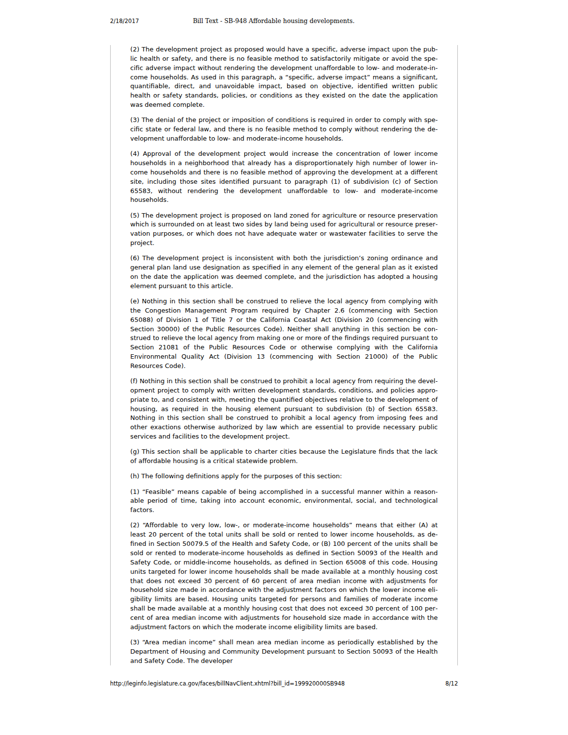2/18/2017
Bill Text - SB-948 Affordable housing developments.
(2) The development project as proposed would have a specific, adverse impact upon the public health or safety, and there is no feasible method to satisfactorily mitigate or avoid the specific adverse impact without rendering the development unaffordable to low- and moderate-income households. As used in this paragraph, a “specific, adverse impact” means a significant, quantifiable, direct, and unavoidable impact, based on objective, identified written public health or safety standards, policies, or conditions as they existed on the date the application was deemed complete.
(3) The denial of the project or imposition of conditions is required in order to comply with specific state or federal law, and there is no feasible method to comply without rendering the development unaffordable to low- and moderate-income households.
(4) Approval of the development project would increase the concentration of lower income households in a neighborhood that already has a disproportionately high number of lower income households and there is no feasible method of approving the development at a different site, including those sites identified pursuant to paragraph (1) of subdivision (c) of Section 65583, without rendering the development unaffordable to low- and moderate-income households.
(5) The development project is proposed on land zoned for agriculture or resource preservation which is surrounded on at least two sides by land being used for agricultural or resource preservation purposes, or which does not have adequate water or wastewater facilities to serve the project.
(6) The development project is inconsistent with both the jurisdiction’s zoning ordinance and general plan land use designation as specified in any element of the general plan as it existed on the date the application was deemed complete, and the jurisdiction has adopted a housing element pursuant to this article.
(e) Nothing in this section shall be construed to relieve the local agency from complying with the Congestion Management Program required by Chapter 2.6 (commencing with Section 65088) of Division 1 of Title 7 or the California Coastal Act (Division 20 (commencing with Section 30000) of the Public Resources Code). Neither shall anything in this section be construed to relieve the local agency from making one or more of the findings required pursuant to Section 21081 of the Public Resources Code or otherwise complying with the California Environmental Quality Act (Division 13 (commencing with Section 21000) of the Public Resources Code).
(f) Nothing in this section shall be construed to prohibit a local agency from requiring the development project to comply with written development standards, conditions, and policies appropriate to, and consistent with, meeting the quantified objectives relative to the development of housing, as required in the housing element pursuant to subdivision (b) of Section 65583. Nothing in this section shall be construed to prohibit a local agency from imposing fees and other exactions otherwise authorized by law which are essential to provide necessary public services and facilities to the development project.
(g) This section shall be applicable to charter cities because the Legislature finds that the lack of affordable housing is a critical statewide problem.
(h) The following definitions apply for the purposes of this section:
(1) “Feasible” means capable of being accomplished in a successful manner within a reasonable period of time, taking into account economic, environmental, social, and technological factors.
(2) “Affordable to very low, low-, or moderate-income households” means that either (A) at least 20 percent of the total units shall be sold or rented to lower income households, as defined in Section 50079.5 of the Health and Safety Code, or (B) 100 percent of the units shall be sold or rented to moderate-income households as defined in Section 50093 of the Health and Safety Code, or middle-income households, as defined in Section 65008 of this code. Housing units targeted for lower income households shall be made available at a monthly housing cost that does not exceed 30 percent of 60 percent of area median income with adjustments for household size made in accordance with the adjustment factors on which the lower income eligibility limits are based. Housing units targeted for persons and families of moderate income shall be made available at a monthly housing cost that does not exceed 30 percent of 100 percent of area median income with adjustments for household size made in accordance with the adjustment factors on which the moderate income eligibility limits are based.
(3) “Area median income” shall mean area median income as periodically established by the Department of Housing and Community Development pursuant to Section 50093 of the Health and Safety Code. The developer
http://leginfo.legislature.ca.gov/faces/billNavClient.xhtml?bill_id=199920000SB948
8/12